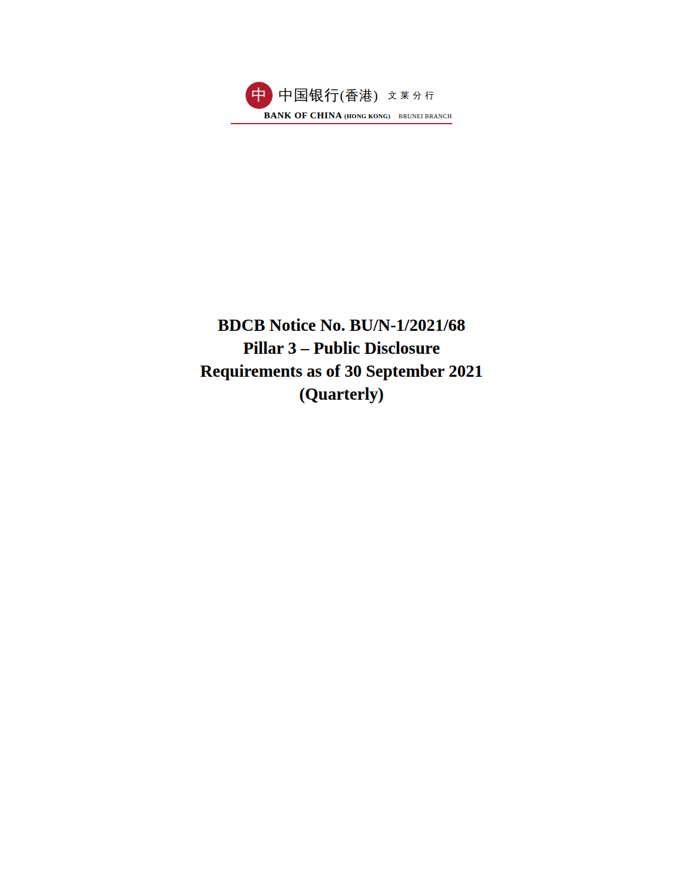中 中国银行(香港) 文莱分行
BANK OF CHINA (HONG KONG) BRUNEI BRANCH
BDCB Notice No. BU/N-1/2021/68
Pillar 3 – Public Disclosure
Requirements as of 30 September 2021
(Quarterly)